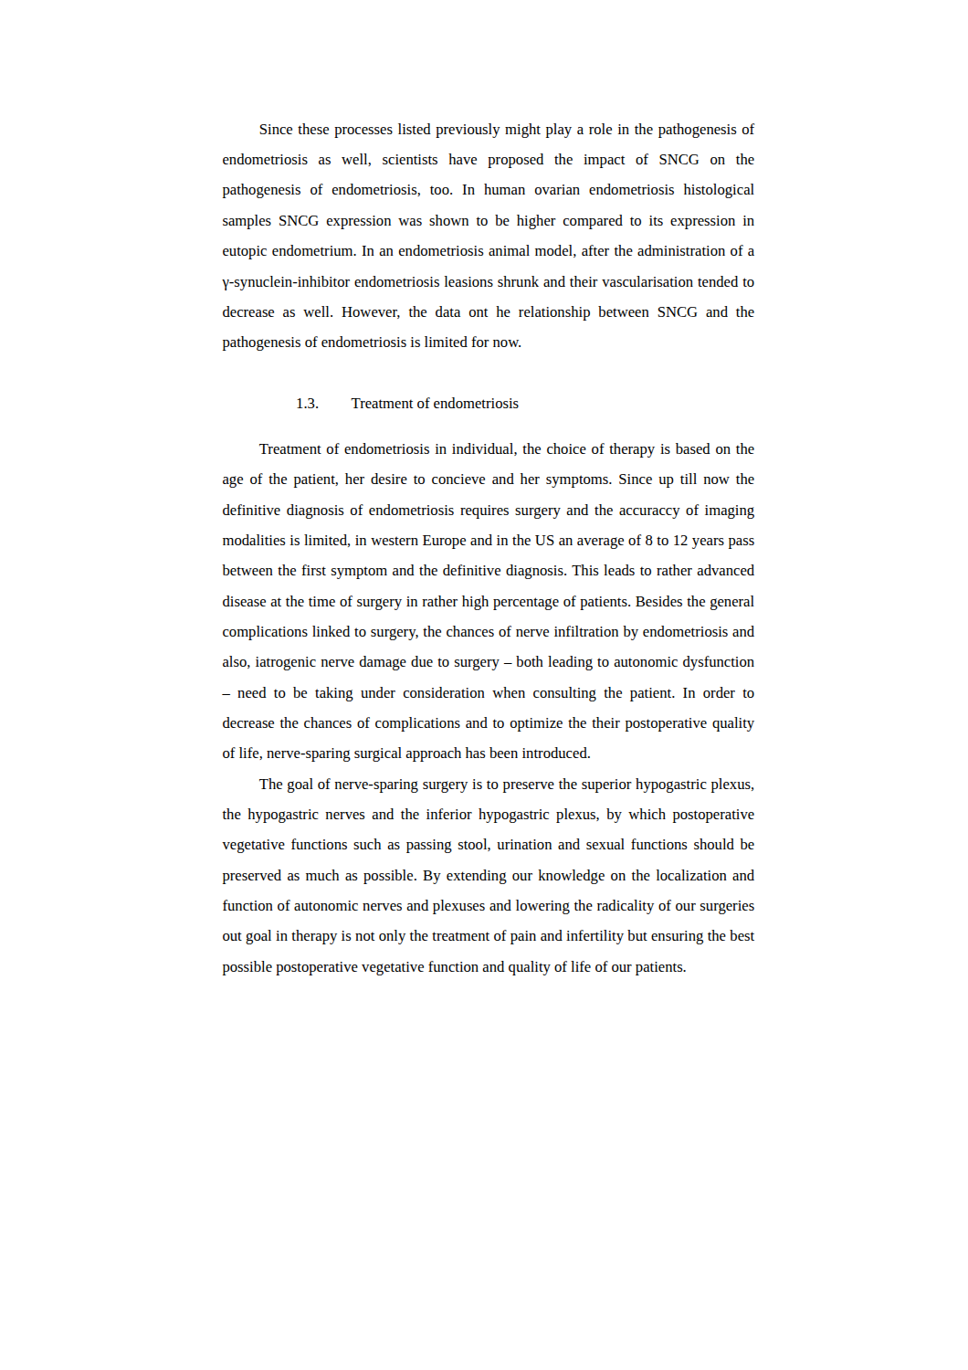Since these processes listed previously might play a role in the pathogenesis of endometriosis as well, scientists have proposed the impact of SNCG on the pathogenesis of endometriosis, too. In human ovarian endometriosis histological samples SNCG expression was shown to be higher compared to its expression in eutopic endometrium. In an endometriosis animal model, after the administration of a γ-synuclein-inhibitor endometriosis leasions shrunk and their vascularisation tended to decrease as well. However, the data ont he relationship between SNCG and the pathogenesis of endometriosis is limited for now.
1.3. Treatment of endometriosis
Treatment of endometriosis in individual, the choice of therapy is based on the age of the patient, her desire to concieve and her symptoms. Since up till now the definitive diagnosis of endometriosis requires surgery and the accuraccy of imaging modalities is limited, in western Europe and in the US an average of 8 to 12 years pass between the first symptom and the definitive diagnosis. This leads to rather advanced disease at the time of surgery in rather high percentage of patients. Besides the general complications linked to surgery, the chances of nerve infiltration by endometriosis and also, iatrogenic nerve damage due to surgery – both leading to autonomic dysfunction – need to be taking under consideration when consulting the patient. In order to decrease the chances of complications and to optimize the their postoperative quality of life, nerve-sparing surgical approach has been introduced.
The goal of nerve-sparing surgery is to preserve the superior hypogastric plexus, the hypogastric nerves and the inferior hypogastric plexus, by which postoperative vegetative functions such as passing stool, urination and sexual functions should be preserved as much as possible. By extending our knowledge on the localization and function of autonomic nerves and plexuses and lowering the radicality of our surgeries out goal in therapy is not only the treatment of pain and infertility but ensuring the best possible postoperative vegetative function and quality of life of our patients.